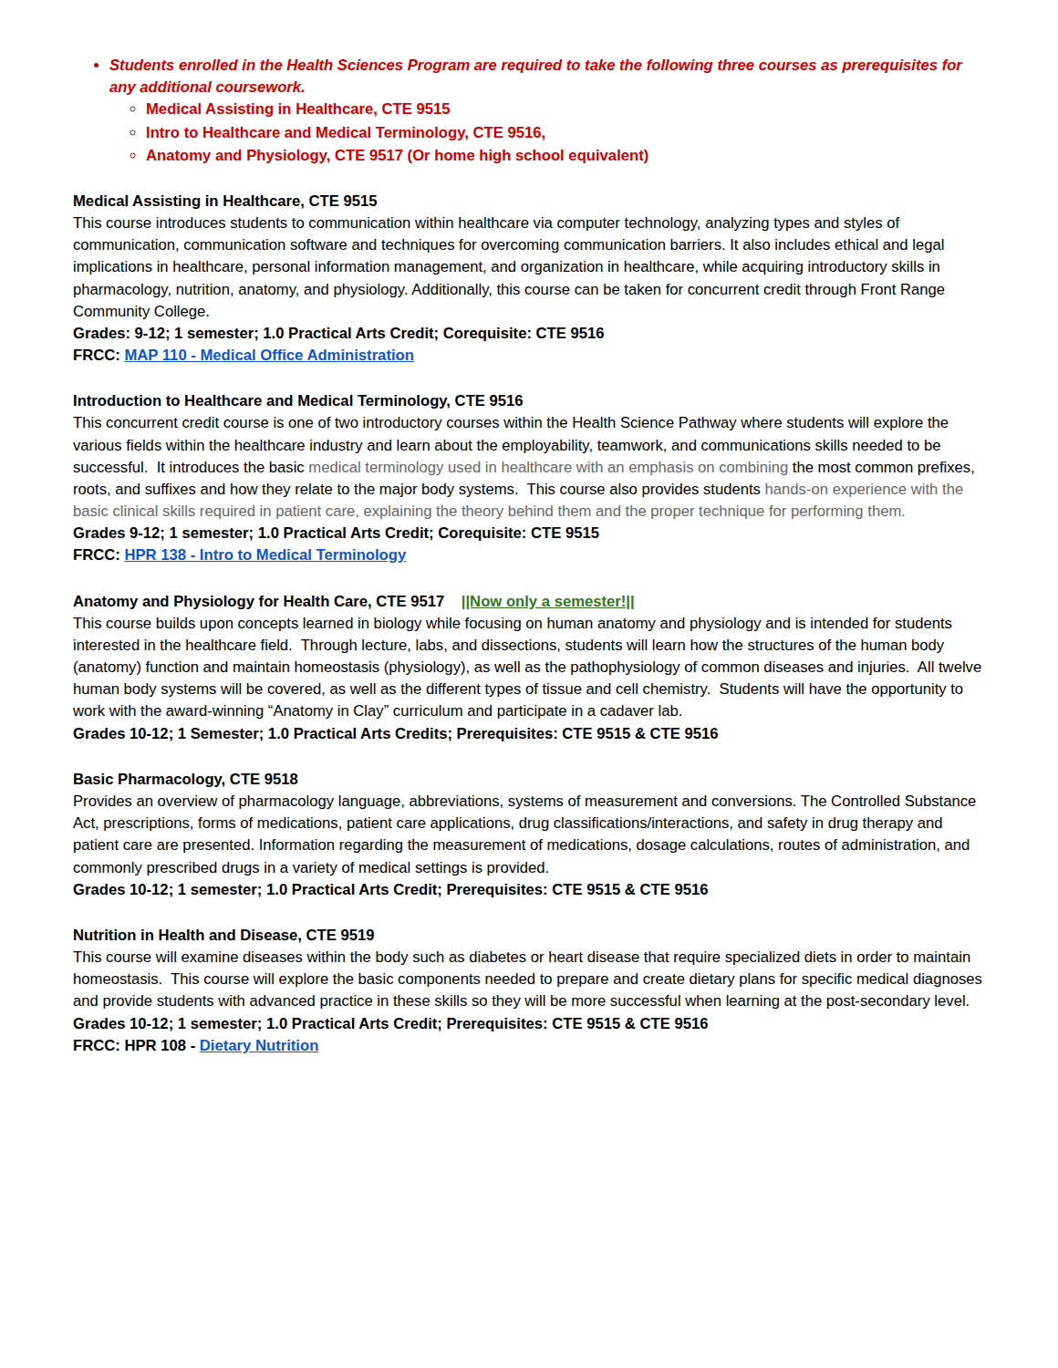Students enrolled in the Health Sciences Program are required to take the following three courses as prerequisites for any additional coursework.
Medical Assisting in Healthcare, CTE 9515
Intro to Healthcare and Medical Terminology, CTE 9516,
Anatomy and Physiology, CTE 9517 (Or home high school equivalent)
Medical Assisting in Healthcare, CTE 9515
This course introduces students to communication within healthcare via computer technology, analyzing types and styles of communication, communication software and techniques for overcoming communication barriers. It also includes ethical and legal implications in healthcare, personal information management, and organization in healthcare, while acquiring introductory skills in pharmacology, nutrition, anatomy, and physiology. Additionally, this course can be taken for concurrent credit through Front Range Community College.
Grades: 9-12; 1 semester; 1.0 Practical Arts Credit; Corequisite: CTE 9516
FRCC: MAP 110 - Medical Office Administration
Introduction to Healthcare and Medical Terminology, CTE 9516
This concurrent credit course is one of two introductory courses within the Health Science Pathway where students will explore the various fields within the healthcare industry and learn about the employability, teamwork, and communications skills needed to be successful. It introduces the basic medical terminology used in healthcare with an emphasis on combining the most common prefixes, roots, and suffixes and how they relate to the major body systems. This course also provides students hands-on experience with the basic clinical skills required in patient care, explaining the theory behind them and the proper technique for performing them.
Grades 9-12; 1 semester; 1.0 Practical Arts Credit; Corequisite: CTE 9515
FRCC: HPR 138 - Intro to Medical Terminology
Anatomy and Physiology for Health Care, CTE 9517 ||Now only a semester!||
This course builds upon concepts learned in biology while focusing on human anatomy and physiology and is intended for students interested in the healthcare field. Through lecture, labs, and dissections, students will learn how the structures of the human body (anatomy) function and maintain homeostasis (physiology), as well as the pathophysiology of common diseases and injuries. All twelve human body systems will be covered, as well as the different types of tissue and cell chemistry. Students will have the opportunity to work with the award-winning “Anatomy in Clay” curriculum and participate in a cadaver lab.
Grades 10-12; 1 Semester; 1.0 Practical Arts Credits; Prerequisites: CTE 9515 & CTE 9516
Basic Pharmacology, CTE 9518
Provides an overview of pharmacology language, abbreviations, systems of measurement and conversions. The Controlled Substance Act, prescriptions, forms of medications, patient care applications, drug classifications/interactions, and safety in drug therapy and patient care are presented. Information regarding the measurement of medications, dosage calculations, routes of administration, and commonly prescribed drugs in a variety of medical settings is provided.
Grades 10-12; 1 semester; 1.0 Practical Arts Credit; Prerequisites: CTE 9515 & CTE 9516
Nutrition in Health and Disease, CTE 9519
This course will examine diseases within the body such as diabetes or heart disease that require specialized diets in order to maintain homeostasis. This course will explore the basic components needed to prepare and create dietary plans for specific medical diagnoses and provide students with advanced practice in these skills so they will be more successful when learning at the post-secondary level.
Grades 10-12; 1 semester; 1.0 Practical Arts Credit; Prerequisites: CTE 9515 & CTE 9516
FRCC: HPR 108 - Dietary Nutrition